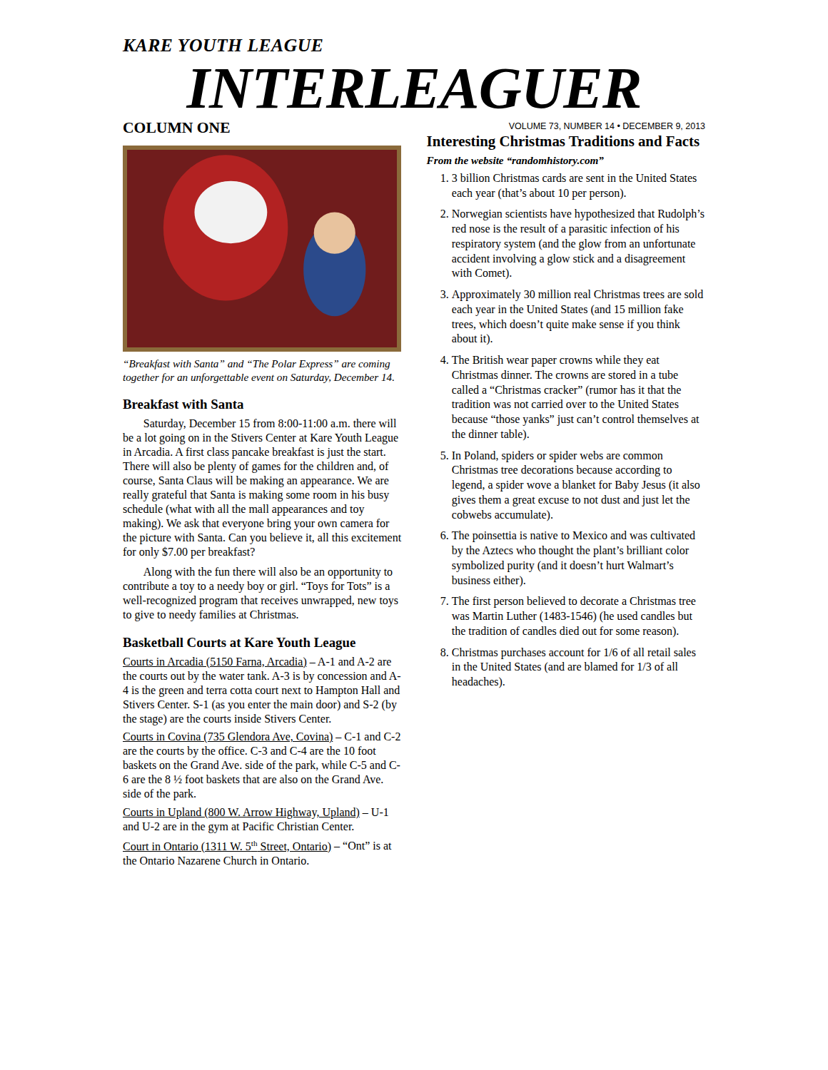KARE YOUTH LEAGUE
INTERLEAGUER
COLUMN ONE
“Breakfast with Santa” and “The Polar Express” are coming together for an unforgettable event on Saturday, December 14.
Breakfast with Santa
Saturday, December 15 from 8:00-11:00 a.m. there will be a lot going on in the Stivers Center at Kare Youth League in Arcadia. A first class pancake breakfast is just the start. There will also be plenty of games for the children and, of course, Santa Claus will be making an appearance. We are really grateful that Santa is making some room in his busy schedule (what with all the mall appearances and toy making). We ask that everyone bring your own camera for the picture with Santa. Can you believe it, all this excitement for only $7.00 per breakfast?
Along with the fun there will also be an opportunity to contribute a toy to a needy boy or girl. “Toys for Tots” is a well-recognized program that receives unwrapped, new toys to give to needy families at Christmas.
Basketball Courts at Kare Youth League
Courts in Arcadia (5150 Farna, Arcadia) – A-1 and A-2 are the courts out by the water tank. A-3 is by concession and A-4 is the green and terra cotta court next to Hampton Hall and Stivers Center. S-1 (as you enter the main door) and S-2 (by the stage) are the courts inside Stivers Center.
Courts in Covina (735 Glendora Ave, Covina) – C-1 and C-2 are the courts by the office. C-3 and C-4 are the 10 foot baskets on the Grand Ave. side of the park, while C-5 and C-6 are the 8 ½ foot baskets that are also on the Grand Ave. side of the park.
Courts in Upland (800 W. Arrow Highway, Upland) – U-1 and U-2 are in the gym at Pacific Christian Center.
Court in Ontario (1311 W. 5th Street, Ontario) – “Ont” is at the Ontario Nazarene Church in Ontario.
VOLUME 73, NUMBER 14 • DECEMBER 9, 2013
Interesting Christmas Traditions and Facts
From the website “randomhistory.com”
3 billion Christmas cards are sent in the United States each year (that’s about 10 per person).
Norwegian scientists have hypothesized that Rudolph’s red nose is the result of a parasitic infection of his respiratory system (and the glow from an unfortunate accident involving a glow stick and a disagreement with Comet).
Approximately 30 million real Christmas trees are sold each year in the United States (and 15 million fake trees, which doesn’t quite make sense if you think about it).
The British wear paper crowns while they eat Christmas dinner. The crowns are stored in a tube called a “Christmas cracker” (rumor has it that the tradition was not carried over to the United States because “those yanks” just can’t control themselves at the dinner table).
In Poland, spiders or spider webs are common Christmas tree decorations because according to legend, a spider wove a blanket for Baby Jesus (it also gives them a great excuse to not dust and just let the cobwebs accumulate).
The poinsettia is native to Mexico and was cultivated by the Aztecs who thought the plant’s brilliant color symbolized purity (and it doesn’t hurt Walmart’s business either).
The first person believed to decorate a Christmas tree was Martin Luther (1483-1546) (he used candles but the tradition of candles died out for some reason).
Christmas purchases account for 1/6 of all retail sales in the United States (and are blamed for 1/3 of all headaches).